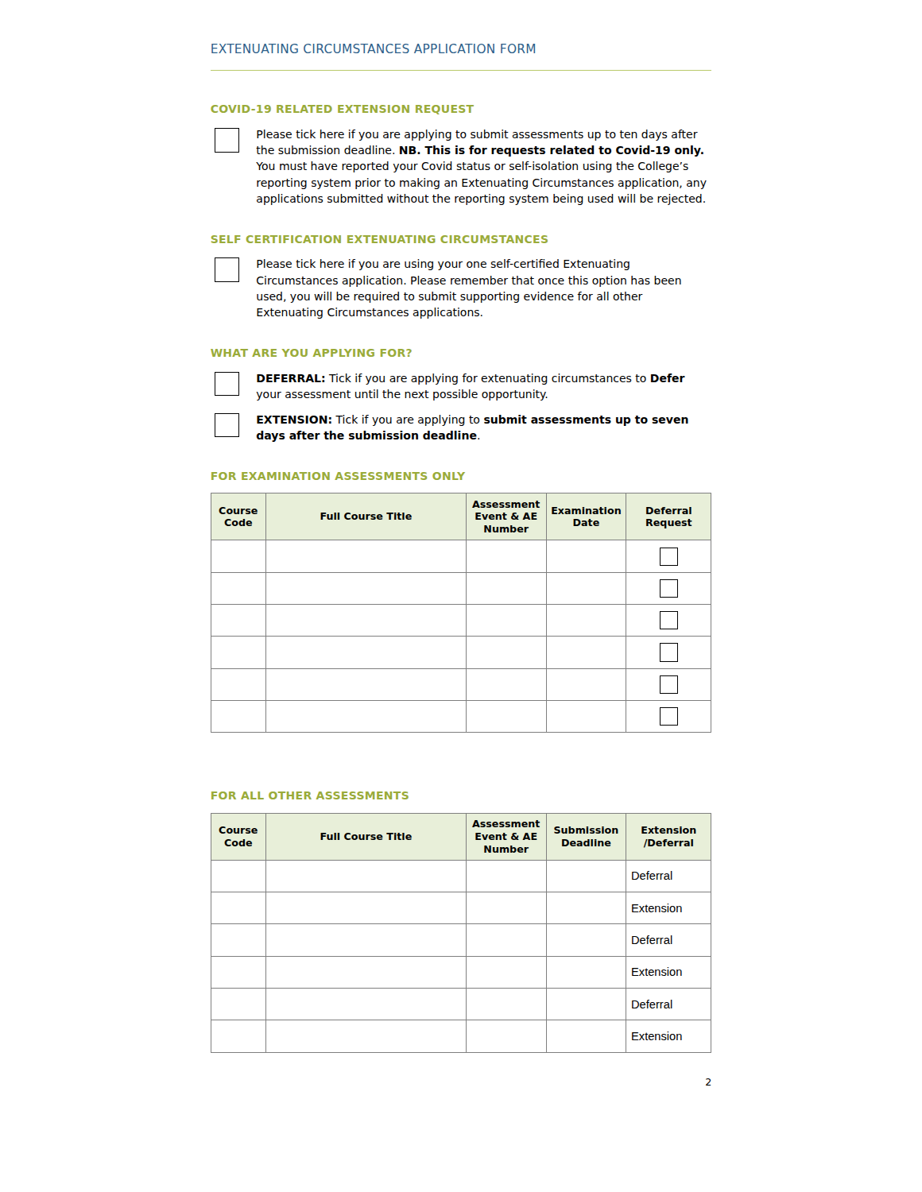EXTENUATING CIRCUMSTANCES APPLICATION FORM
COVID-19 RELATED EXTENSION REQUEST
Please tick here if you are applying to submit assessments up to ten days after the submission deadline. NB. This is for requests related to Covid-19 only. You must have reported your Covid status or self-isolation using the College’s reporting system prior to making an Extenuating Circumstances application, any applications submitted without the reporting system being used will be rejected.
SELF CERTIFICATION EXTENUATING CIRCUMSTANCES
Please tick here if you are using your one self-certified Extenuating Circumstances application. Please remember that once this option has been used, you will be required to submit supporting evidence for all other Extenuating Circumstances applications.
WHAT ARE YOU APPLYING FOR?
DEFERRAL: Tick if you are applying for extenuating circumstances to Defer your assessment until the next possible opportunity.
EXTENSION: Tick if you are applying to submit assessments up to seven days after the submission deadline.
FOR EXAMINATION ASSESSMENTS ONLY
| Course Code | Full Course Title | Assessment Event & AE Number | Examination Date | Deferral Request |
| --- | --- | --- | --- | --- |
FOR ALL OTHER ASSESSMENTS
| Course Code | Full Course Title | Assessment Event & AE Number | Submission Deadline | Extension /Deferral |
| --- | --- | --- | --- | --- |
| | | | | Deferral |
| | | | | Extension |
| | | | | Deferral |
| | | | | Extension |
| | | | | Deferral |
| | | | | Extension |
2